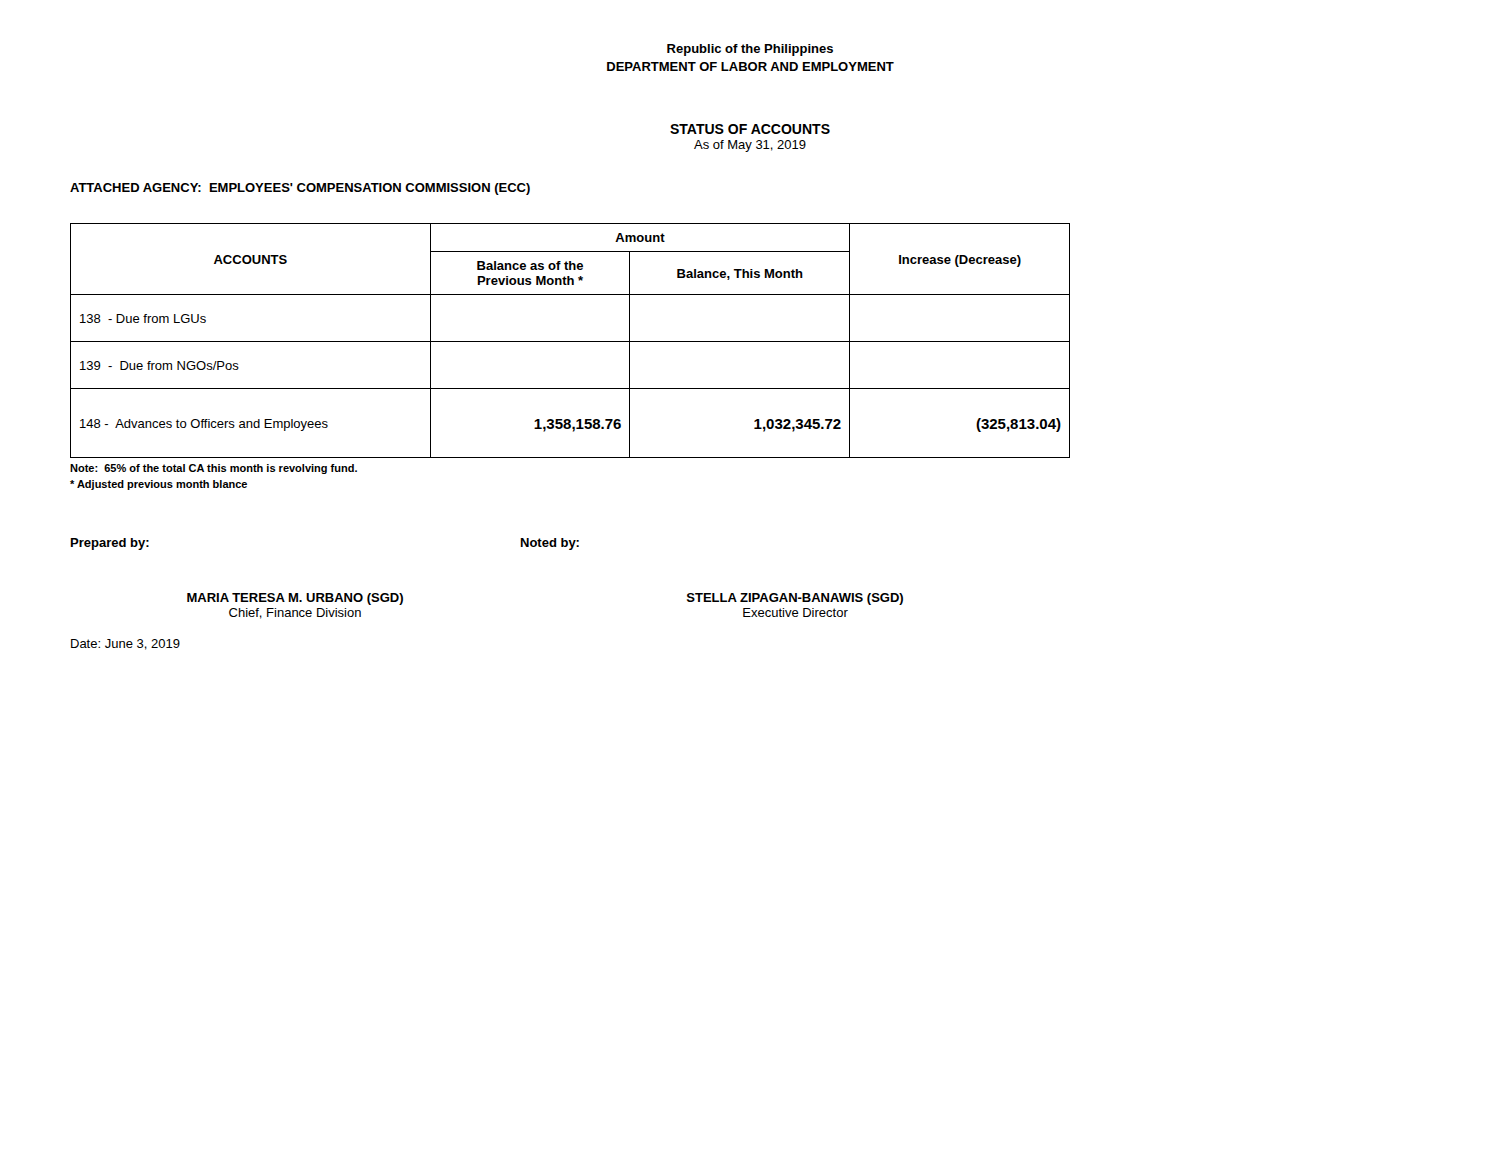Republic of the Philippines
DEPARTMENT OF LABOR AND EMPLOYMENT
STATUS OF ACCOUNTS
As of May 31, 2019
ATTACHED AGENCY: EMPLOYEES' COMPENSATION COMMISSION (ECC)
| ACCOUNTS | Amount | Increase (Decrease) |
| --- | --- | --- |
| Balance as of the Previous Month * | Balance, This Month |
| 138 - Due from LGUs | | | |
| 139 - Due from NGOs/Pos | | | |
| 148 - Advances to Officers and Employees | 1,358,158.76 | 1,032,345.72 | (325,813.04) |
Note: 65% of the total CA this month is revolving fund.
* Adjusted previous month blance
| Prepared by: | Noted by: |
| MARIA TERESA M. URBANO (SGD) Chief, Finance Division | STELLA ZIPAGAN-BANAWIS (SGD) Executive Director |
Date: June 3, 2019